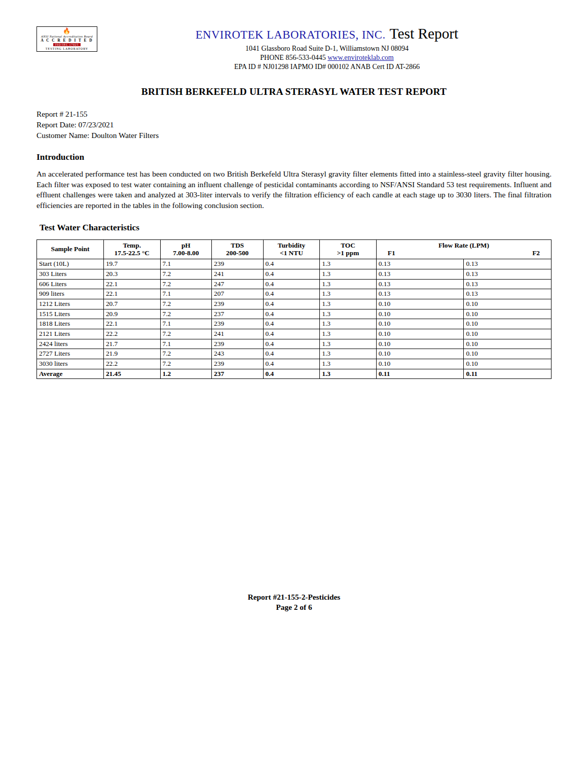🔥
ANSI National Accreditation Board
A C C R E D I T E D
ISO/IEC 17025
TESTING LABORATORY
ENVIROTEK LABORATORIES, INC. Test Report
1041 Glassboro Road Suite D-1, Williamstown NJ 08094
PHONE 856-533-0445 www.enviroteklab.com
EPA ID # NJ01298 IAPMO ID# 000102 ANAB Cert ID AT-2866
BRITISH BERKEFELD ULTRA STERASYL WATER TEST REPORT
Report # 21-155
Report Date: 07/23/2021
Customer Name: Doulton Water Filters
Introduction
An accelerated performance test has been conducted on two British Berkefeld Ultra Sterasyl gravity filter elements fitted into a stainless-steel gravity filter housing. Each filter was exposed to test water containing an influent challenge of pesticidal contaminants according to NSF/ANSI Standard 53 test requirements. Influent and effluent challenges were taken and analyzed at 303-liter intervals to verify the filtration efficiency of each candle at each stage up to 3030 liters. The final filtration efficiencies are reported in the tables in the following conclusion section.
Test Water Characteristics
| Sample Point | Temp. 17.5-22.5 °C | pH 7.00-8.00 | TDS 200-500 | Turbidity <1 NTU | TOC >1 ppm | Flow Rate (LPM) F1 F2 |
| --- | --- | --- | --- | --- | --- | --- |
| Start (10L) | 19.7 | 7.1 | 239 | 0.4 | 1.3 | 0.13 | 0.13 |
| 303 Liters | 20.3 | 7.2 | 241 | 0.4 | 1.3 | 0.13 | 0.13 |
| 606 Liters | 22.1 | 7.2 | 247 | 0.4 | 1.3 | 0.13 | 0.13 |
| 909 liters | 22.1 | 7.1 | 207 | 0.4 | 1.3 | 0.13 | 0.13 |
| 1212 Liters | 20.7 | 7.2 | 239 | 0.4 | 1.3 | 0.10 | 0.10 |
| 1515 Liters | 20.9 | 7.2 | 237 | 0.4 | 1.3 | 0.10 | 0.10 |
| 1818 Liters | 22.1 | 7.1 | 239 | 0.4 | 1.3 | 0.10 | 0.10 |
| 2121 Liters | 22.2 | 7.2 | 241 | 0.4 | 1.3 | 0.10 | 0.10 |
| 2424 liters | 21.7 | 7.1 | 239 | 0.4 | 1.3 | 0.10 | 0.10 |
| 2727 Liters | 21.9 | 7.2 | 243 | 0.4 | 1.3 | 0.10 | 0.10 |
| 3030 liters | 22.2 | 7.2 | 239 | 0.4 | 1.3 | 0.10 | 0.10 |
| Average | 21.45 | 1.2 | 237 | 0.4 | 1.3 | 0.11 | 0.11 |
Report #21-155-2-Pesticides
Page 2 of 6